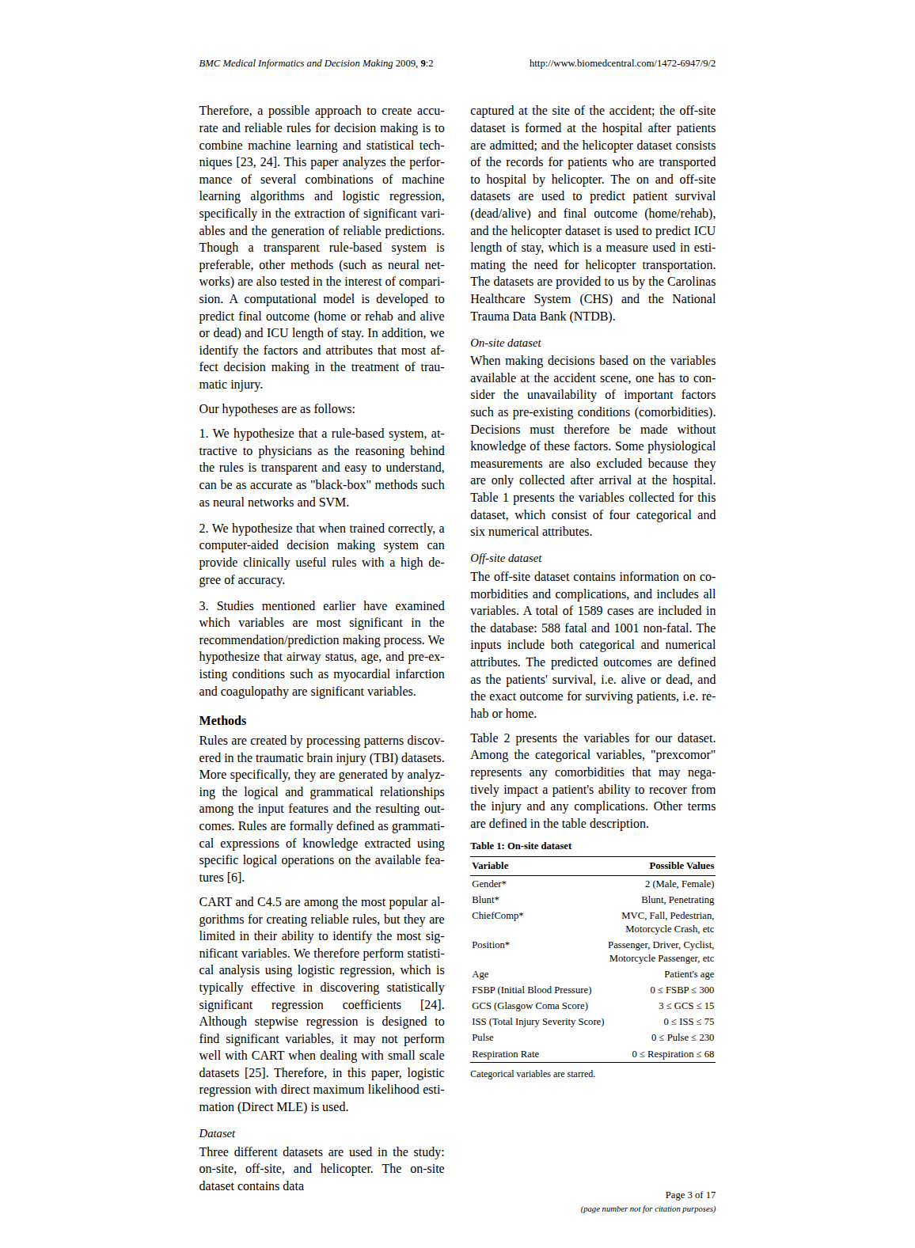BMC Medical Informatics and Decision Making 2009, 9:2
http://www.biomedcentral.com/1472-6947/9/2
Therefore, a possible approach to create accurate and reliable rules for decision making is to combine machine learning and statistical techniques [23, 24]. This paper analyzes the performance of several combinations of machine learning algorithms and logistic regression, specifically in the extraction of significant variables and the generation of reliable predictions. Though a transparent rule-based system is preferable, other methods (such as neural networks) are also tested in the interest of comparision. A computational model is developed to predict final outcome (home or rehab and alive or dead) and ICU length of stay. In addition, we identify the factors and attributes that most affect decision making in the treatment of traumatic injury.
Our hypotheses are as follows:
1. We hypothesize that a rule-based system, attractive to physicians as the reasoning behind the rules is transparent and easy to understand, can be as accurate as "black-box" methods such as neural networks and SVM.
2. We hypothesize that when trained correctly, a computer-aided decision making system can provide clinically useful rules with a high degree of accuracy.
3. Studies mentioned earlier have examined which variables are most significant in the recommendation/prediction making process. We hypothesize that airway status, age, and pre-existing conditions such as myocardial infarction and coagulopathy are significant variables.
Methods
Rules are created by processing patterns discovered in the traumatic brain injury (TBI) datasets. More specifically, they are generated by analyzing the logical and grammatical relationships among the input features and the resulting outcomes. Rules are formally defined as grammatical expressions of knowledge extracted using specific logical operations on the available features [6].
CART and C4.5 are among the most popular algorithms for creating reliable rules, but they are limited in their ability to identify the most significant variables. We therefore perform statistical analysis using logistic regression, which is typically effective in discovering statistically significant regression coefficients [24]. Although stepwise regression is designed to find significant variables, it may not perform well with CART when dealing with small scale datasets [25]. Therefore, in this paper, logistic regression with direct maximum likelihood estimation (Direct MLE) is used.
Dataset
Three different datasets are used in the study: on-site, off-site, and helicopter. The on-site dataset contains data
captured at the site of the accident; the off-site dataset is formed at the hospital after patients are admitted; and the helicopter dataset consists of the records for patients who are transported to hospital by helicopter. The on and off-site datasets are used to predict patient survival (dead/alive) and final outcome (home/rehab), and the helicopter dataset is used to predict ICU length of stay, which is a measure used in estimating the need for helicopter transportation. The datasets are provided to us by the Carolinas Healthcare System (CHS) and the National Trauma Data Bank (NTDB).
On-site dataset
When making decisions based on the variables available at the accident scene, one has to consider the unavailability of important factors such as pre-existing conditions (comorbidities). Decisions must therefore be made without knowledge of these factors. Some physiological measurements are also excluded because they are only collected after arrival at the hospital. Table 1 presents the variables collected for this dataset, which consist of four categorical and six numerical attributes.
Off-site dataset
The off-site dataset contains information on comorbidities and complications, and includes all variables. A total of 1589 cases are included in the database: 588 fatal and 1001 non-fatal. The inputs include both categorical and numerical attributes. The predicted outcomes are defined as the patients' survival, i.e. alive or dead, and the exact outcome for surviving patients, i.e. rehab or home.
Table 2 presents the variables for our dataset. Among the categorical variables, "prexcomor" represents any comorbidities that may negatively impact a patient's ability to recover from the injury and any complications. Other terms are defined in the table description.
Table 1: On-site dataset
| Variable | Possible Values |
| --- | --- |
| Gender* | 2 (Male, Female) |
| Blunt* | Blunt, Penetrating |
| ChiefComp* | MVC, Fall, Pedestrian, Motorcycle Crash, etc |
| Position* | Passenger, Driver, Cyclist, Motorcycle Passenger, etc |
| Age | Patient's age |
| FSBP (Initial Blood Pressure) | 0 ≤ FSBP ≤ 300 |
| GCS (Glasgow Coma Score) | 3 ≤ GCS ≤ 15 |
| ISS (Total Injury Severity Score) | 0 ≤ ISS ≤ 75 |
| Pulse | 0 ≤ Pulse ≤ 230 |
| Respiration Rate | 0 ≤ Respiration ≤ 68 |
Categorical variables are starred.
Page 3 of 17
(page number not for citation purposes)